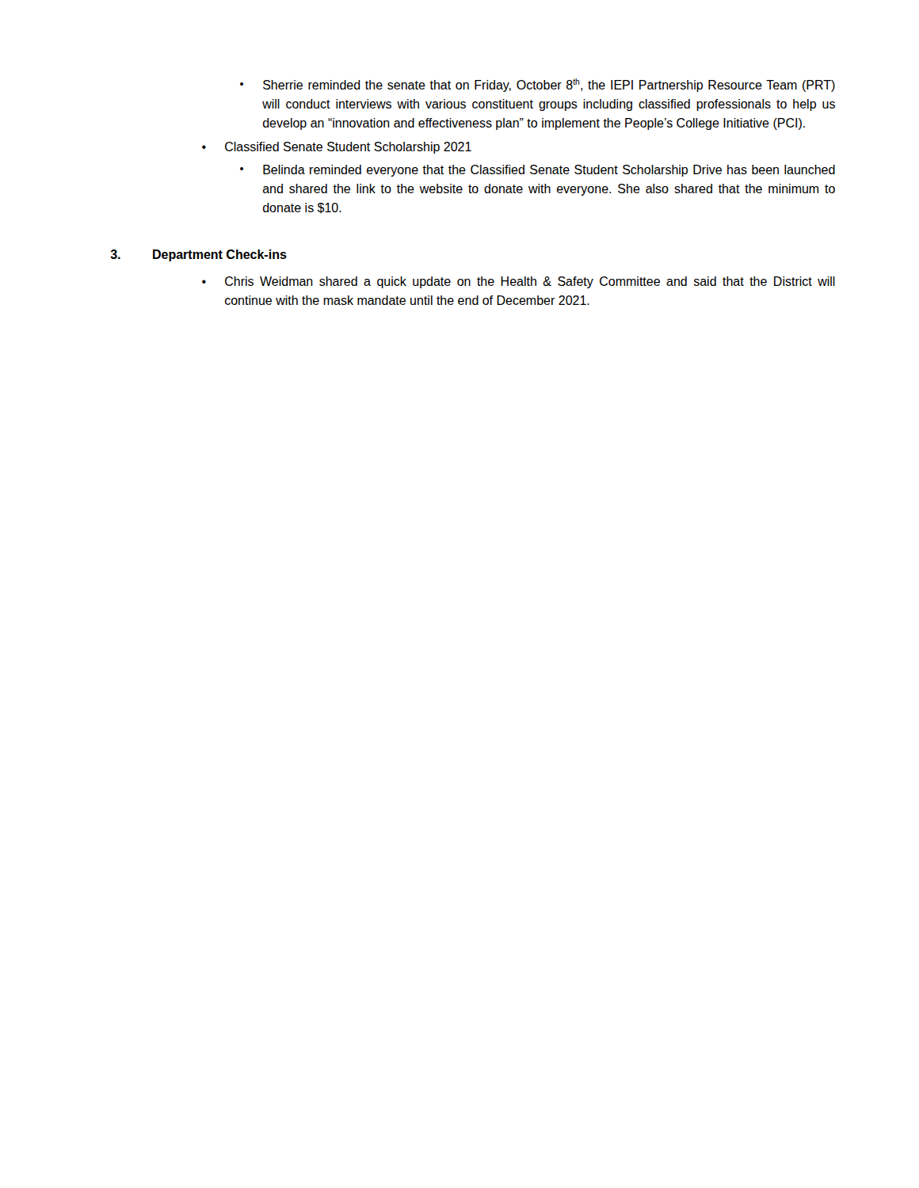Sherrie reminded the senate that on Friday, October 8th, the IEPI Partnership Resource Team (PRT) will conduct interviews with various constituent groups including classified professionals to help us develop an “innovation and effectiveness plan” to implement the People’s College Initiative (PCI).
Classified Senate Student Scholarship 2021
Belinda reminded everyone that the Classified Senate Student Scholarship Drive has been launched and shared the link to the website to donate with everyone. She also shared that the minimum to donate is $10.
3. Department Check-ins
Chris Weidman shared a quick update on the Health & Safety Committee and said that the District will continue with the mask mandate until the end of December 2021.